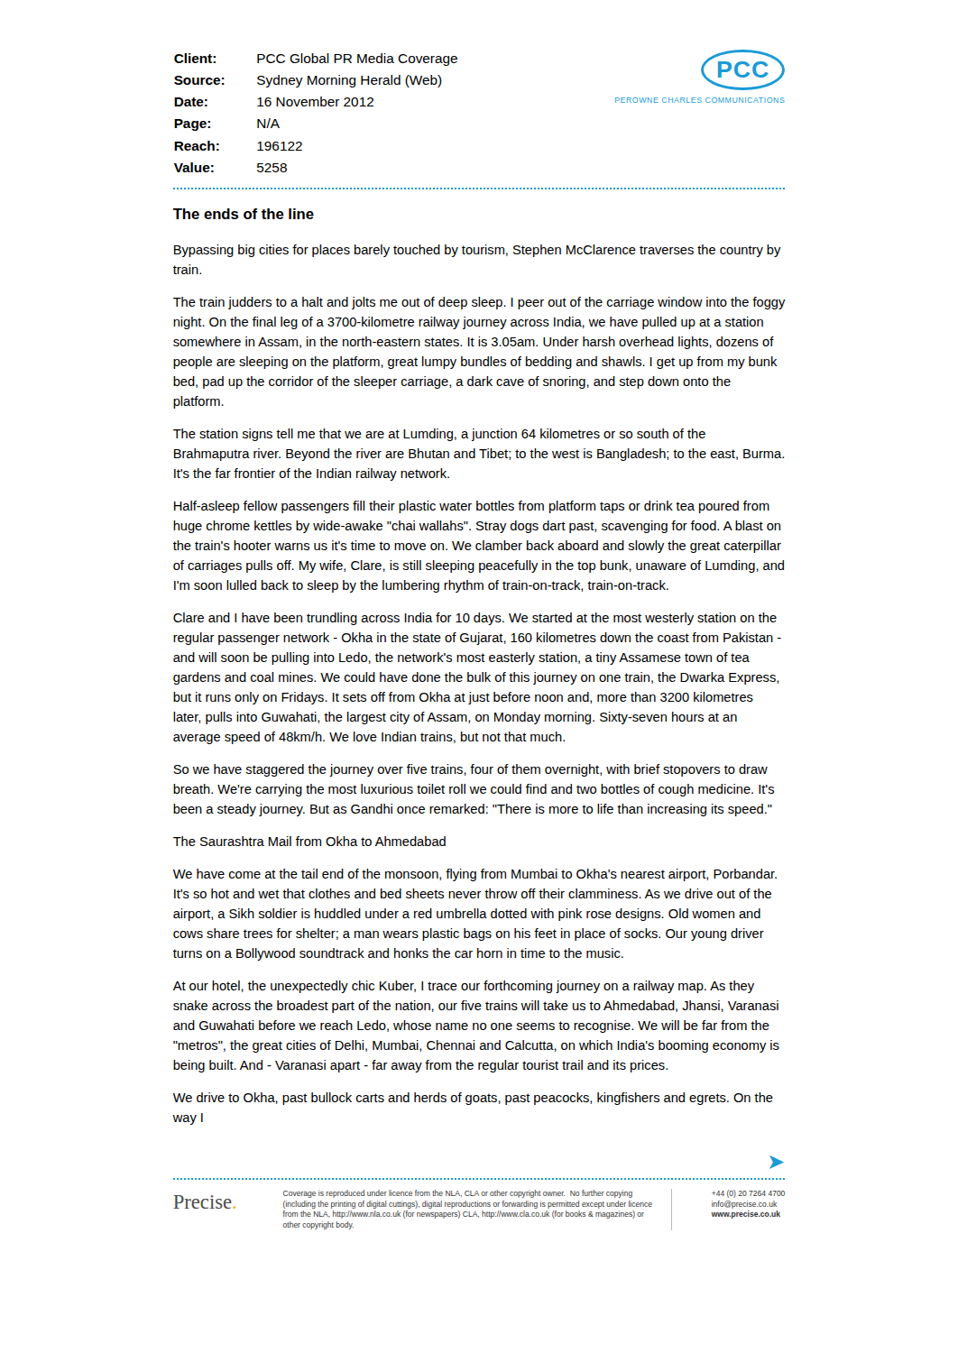| Client: | PCC Global PR Media Coverage |
| Source: | Sydney Morning Herald (Web) |
| Date: | 16 November 2012 |
| Page: | N/A |
| Reach: | 196122 |
| Value: | 5258 |
PCC
Perowne Charles Communications
The ends of the line
Bypassing big cities for places barely touched by tourism, Stephen McClarence traverses the country by train.
The train judders to a halt and jolts me out of deep sleep. I peer out of the carriage window into the foggy night. On the final leg of a 3700-kilometre railway journey across India, we have pulled up at a station somewhere in Assam, in the north-eastern states. It is 3.05am. Under harsh overhead lights, dozens of people are sleeping on the platform, great lumpy bundles of bedding and shawls. I get up from my bunk bed, pad up the corridor of the sleeper carriage, a dark cave of snoring, and step down onto the platform.
The station signs tell me that we are at Lumding, a junction 64 kilometres or so south of the Brahmaputra river. Beyond the river are Bhutan and Tibet; to the west is Bangladesh; to the east, Burma. It's the far frontier of the Indian railway network.
Half-asleep fellow passengers fill their plastic water bottles from platform taps or drink tea poured from huge chrome kettles by wide-awake "chai wallahs". Stray dogs dart past, scavenging for food. A blast on the train's hooter warns us it's time to move on. We clamber back aboard and slowly the great caterpillar of carriages pulls off. My wife, Clare, is still sleeping peacefully in the top bunk, unaware of Lumding, and I'm soon lulled back to sleep by the lumbering rhythm of train-on-track, train-on-track.
Clare and I have been trundling across India for 10 days. We started at the most westerly station on the regular passenger network - Okha in the state of Gujarat, 160 kilometres down the coast from Pakistan - and will soon be pulling into Ledo, the network's most easterly station, a tiny Assamese town of tea gardens and coal mines. We could have done the bulk of this journey on one train, the Dwarka Express, but it runs only on Fridays. It sets off from Okha at just before noon and, more than 3200 kilometres later, pulls into Guwahati, the largest city of Assam, on Monday morning. Sixty-seven hours at an average speed of 48km/h. We love Indian trains, but not that much.
So we have staggered the journey over five trains, four of them overnight, with brief stopovers to draw breath. We're carrying the most luxurious toilet roll we could find and two bottles of cough medicine. It's been a steady journey. But as Gandhi once remarked: "There is more to life than increasing its speed."
The Saurashtra Mail from Okha to Ahmedabad
We have come at the tail end of the monsoon, flying from Mumbai to Okha's nearest airport, Porbandar. It's so hot and wet that clothes and bed sheets never throw off their clamminess. As we drive out of the airport, a Sikh soldier is huddled under a red umbrella dotted with pink rose designs. Old women and cows share trees for shelter; a man wears plastic bags on his feet in place of socks. Our young driver turns on a Bollywood soundtrack and honks the car horn in time to the music.
At our hotel, the unexpectedly chic Kuber, I trace our forthcoming journey on a railway map. As they snake across the broadest part of the nation, our five trains will take us to Ahmedabad, Jhansi, Varanasi and Guwahati before we reach Ledo, whose name no one seems to recognise. We will be far from the "metros", the great cities of Delhi, Mumbai, Chennai and Calcutta, on which India's booming economy is being built. And - Varanasi apart - far away from the regular tourist trail and its prices.
We drive to Okha, past bullock carts and herds of goats, past peacocks, kingfishers and egrets. On the way I
➤
Precise.
Coverage is reproduced under licence from the NLA, CLA or other copyright owner. No further copying (including the printing of digital cuttings), digital reproductions or forwarding is permitted except under licence from the NLA, http://www.nla.co.uk (for newspapers) CLA, http://www.cla.co.uk (for books & magazines) or other copyright body.
+44 (0) 20 7264 4700
info@precise.co.uk
www.precise.co.uk